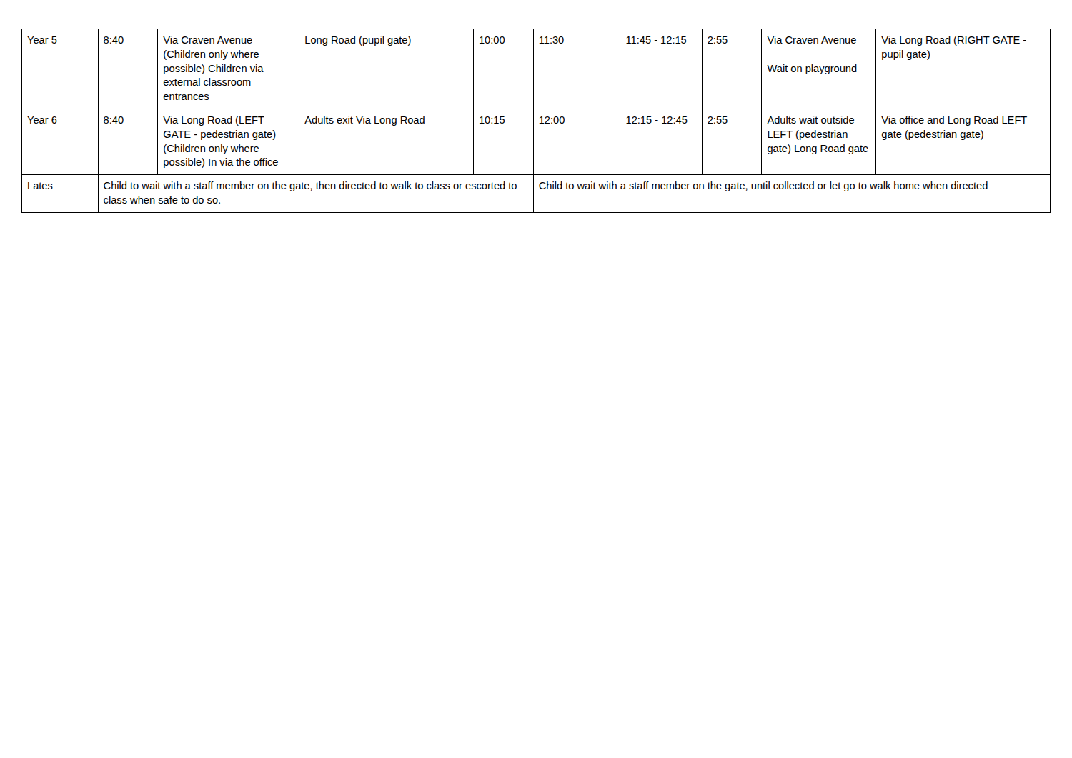| Year 5 | 8:40 | Via Craven Avenue (Children only where possible) Children via external classroom entrances | Long Road (pupil gate) | 10:00 | 11:30 | 11:45 - 12:15 | 2:55 | Via Craven Avenue Wait on playground | Via Long Road (RIGHT GATE - pupil gate) |
| Year 6 | 8:40 | Via Long Road (LEFT GATE - pedestrian gate) (Children only where possible) In via the office | Adults exit Via Long Road | 10:15 | 12:00 | 12:15 - 12:45 | 2:55 | Adults wait outside LEFT (pedestrian gate) Long Road gate | Via office and Long Road LEFT gate (pedestrian gate) |
| Lates | Child to wait with a staff member on the gate, then directed to walk to class or escorted to class when safe to do so. | Child to wait with a staff member on the gate, until collected or let go to walk home when directed |